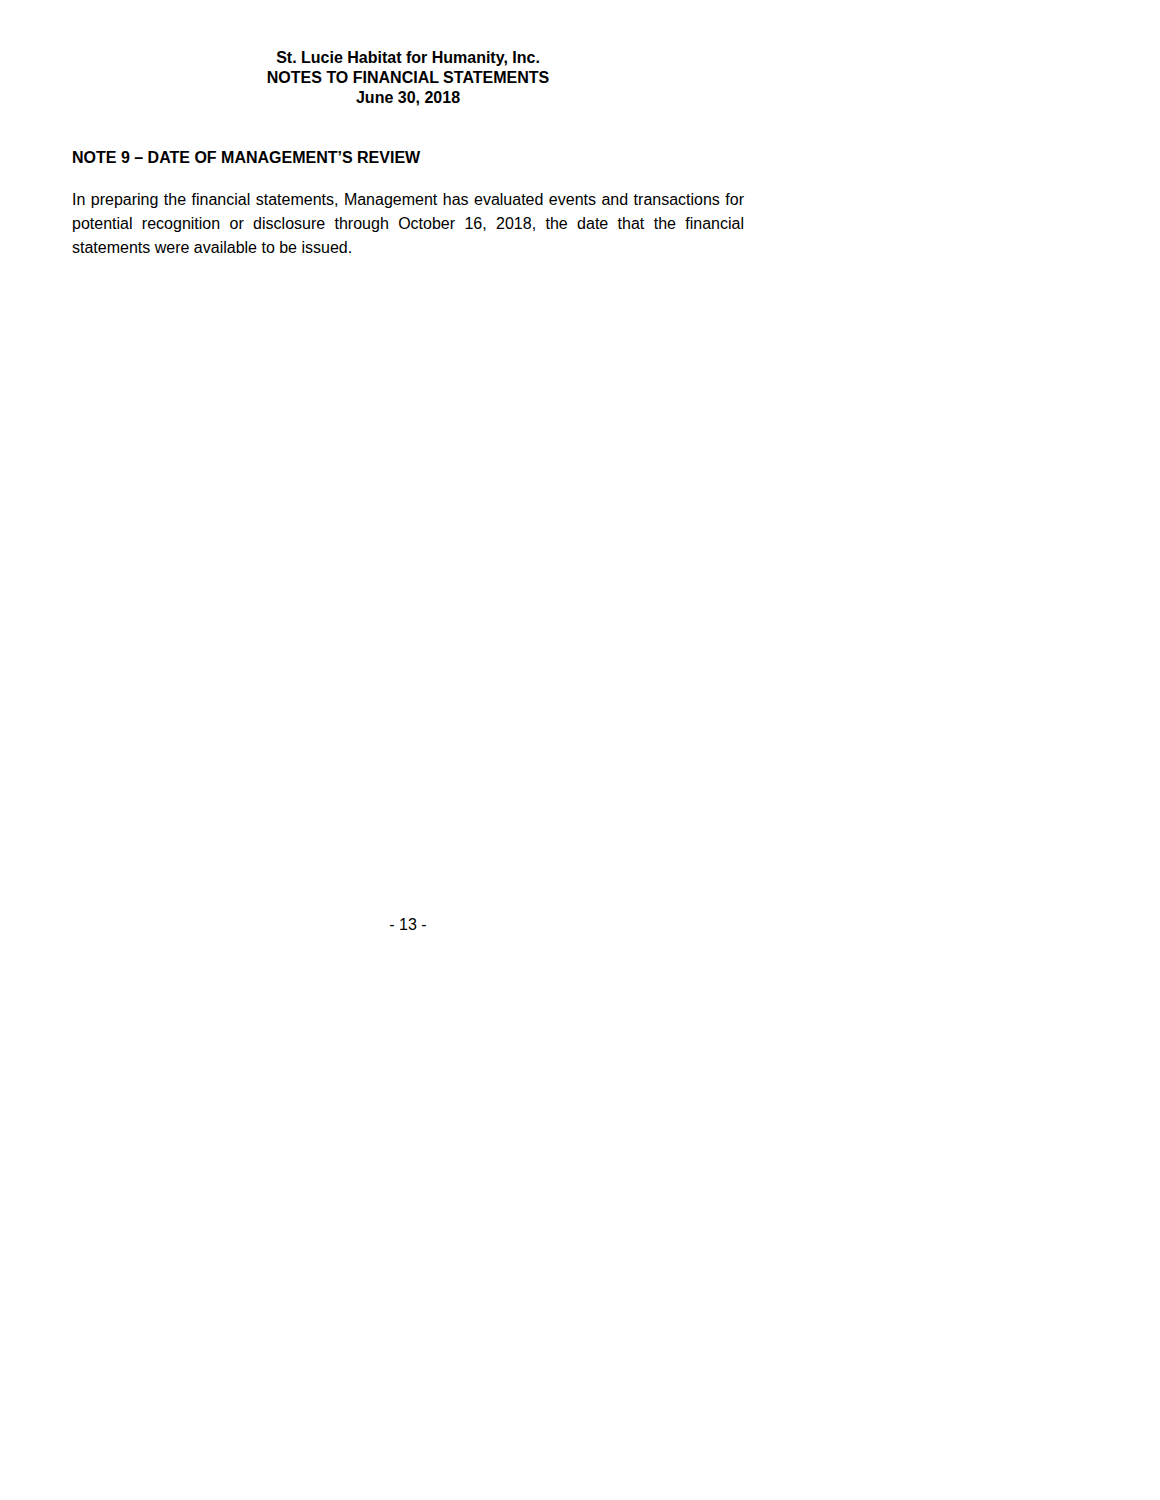St. Lucie Habitat for Humanity, Inc.
NOTES TO FINANCIAL STATEMENTS
June 30, 2018
NOTE 9 – DATE OF MANAGEMENT’S REVIEW
In preparing the financial statements, Management has evaluated events and transactions for potential recognition or disclosure through October 16, 2018, the date that the financial statements were available to be issued.
- 13 -